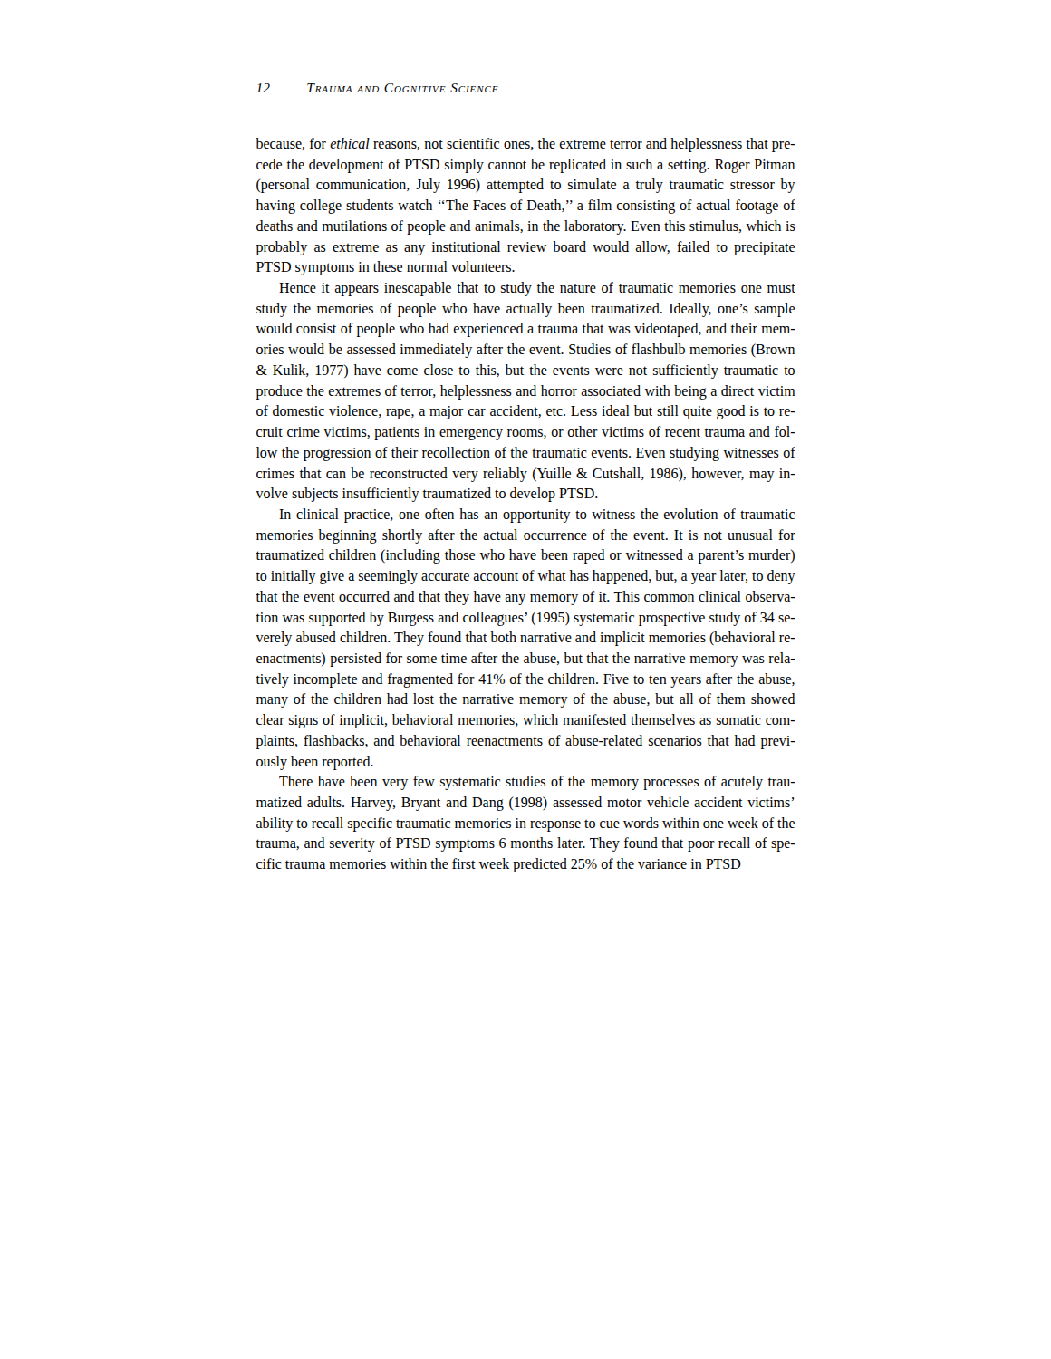12 Trauma and Cognitive Science
because, for ethical reasons, not scientific ones, the extreme terror and helplessness that precede the development of PTSD simply cannot be replicated in such a setting. Roger Pitman (personal communication, July 1996) attempted to simulate a truly traumatic stressor by having college students watch ‘‘The Faces of Death,’’ a film consisting of actual footage of deaths and mutilations of people and animals, in the laboratory. Even this stimulus, which is probably as extreme as any institutional review board would allow, failed to precipitate PTSD symptoms in these normal volunteers.
Hence it appears inescapable that to study the nature of traumatic memories one must study the memories of people who have actually been traumatized. Ideally, one’s sample would consist of people who had experienced a trauma that was videotaped, and their memories would be assessed immediately after the event. Studies of flashbulb memories (Brown & Kulik, 1977) have come close to this, but the events were not sufficiently traumatic to produce the extremes of terror, helplessness and horror associated with being a direct victim of domestic violence, rape, a major car accident, etc. Less ideal but still quite good is to recruit crime victims, patients in emergency rooms, or other victims of recent trauma and follow the progression of their recollection of the traumatic events. Even studying witnesses of crimes that can be reconstructed very reliably (Yuille & Cutshall, 1986), however, may involve subjects insufficiently traumatized to develop PTSD.
In clinical practice, one often has an opportunity to witness the evolution of traumatic memories beginning shortly after the actual occurrence of the event. It is not unusual for traumatized children (including those who have been raped or witnessed a parent’s murder) to initially give a seemingly accurate account of what has happened, but, a year later, to deny that the event occurred and that they have any memory of it. This common clinical observation was supported by Burgess and colleagues’ (1995) systematic prospective study of 34 severely abused children. They found that both narrative and implicit memories (behavioral re-enactments) persisted for some time after the abuse, but that the narrative memory was relatively incomplete and fragmented for 41% of the children. Five to ten years after the abuse, many of the children had lost the narrative memory of the abuse, but all of them showed clear signs of implicit, behavioral memories, which manifested themselves as somatic complaints, flashbacks, and behavioral reenactments of abuse-related scenarios that had previously been reported.
There have been very few systematic studies of the memory processes of acutely traumatized adults. Harvey, Bryant and Dang (1998) assessed motor vehicle accident victims’ ability to recall specific traumatic memories in response to cue words within one week of the trauma, and severity of PTSD symptoms 6 months later. They found that poor recall of specific trauma memories within the first week predicted 25% of the variance in PTSD